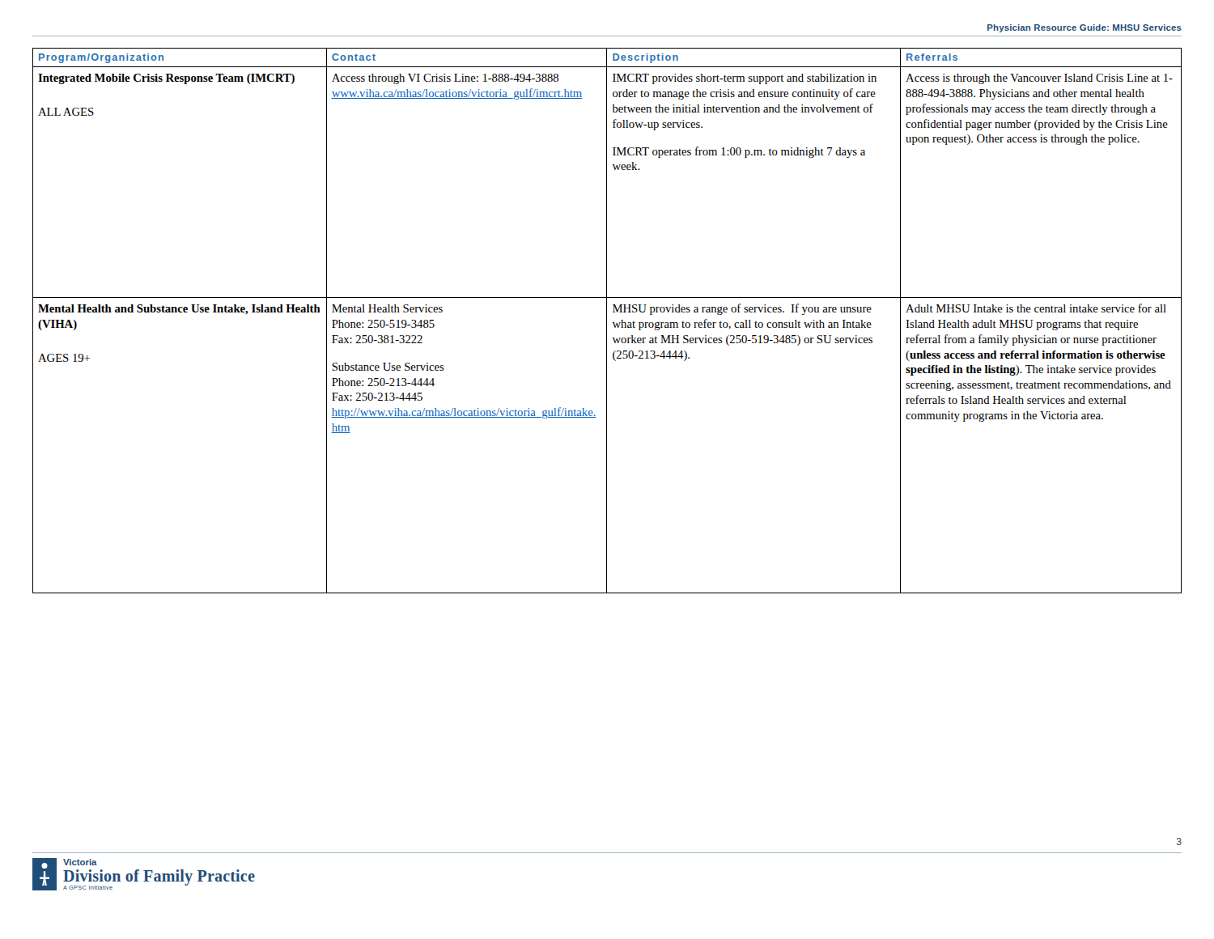Physician Resource Guide: MHSU Services
| Program/Organization | Contact | Description | Referrals |
| --- | --- | --- | --- |
| Integrated Mobile Crisis Response Team (IMCRT) ALL AGES | Access through VI Crisis Line: 1-888-494-3888 www.viha.ca/mhas/locations/victoria_gulf/imcrt.htm | IMCRT provides short-term support and stabilization in order to manage the crisis and ensure continuity of care between the initial intervention and the involvement of follow-up services. IMCRT operates from 1:00 p.m. to midnight 7 days a week. | Access is through the Vancouver Island Crisis Line at 1-888-494-3888. Physicians and other mental health professionals may access the team directly through a confidential pager number (provided by the Crisis Line upon request). Other access is through the police. |
| Mental Health and Substance Use Intake, Island Health (VIHA) AGES 19+ | Mental Health Services Phone: 250-519-3485 Fax: 250-381-3222 Substance Use Services Phone: 250-213-4444 Fax: 250-213-4445 http://www.viha.ca/mhas/locations/victoria_gulf/intake.htm | MHSU provides a range of services. If you are unsure what program to refer to, call to consult with an Intake worker at MH Services (250-519-3485) or SU services (250-213-4444). | Adult MHSU Intake is the central intake service for all Island Health adult MHSU programs that require referral from a family physician or nurse practitioner ( unless access and referral information is otherwise specified in the listing ). The intake service provides screening, assessment, treatment recommendations, and referrals to Island Health services and external community programs in the Victoria area. |
3
Victoria
Division of Family Practice
A GPSC Initiative